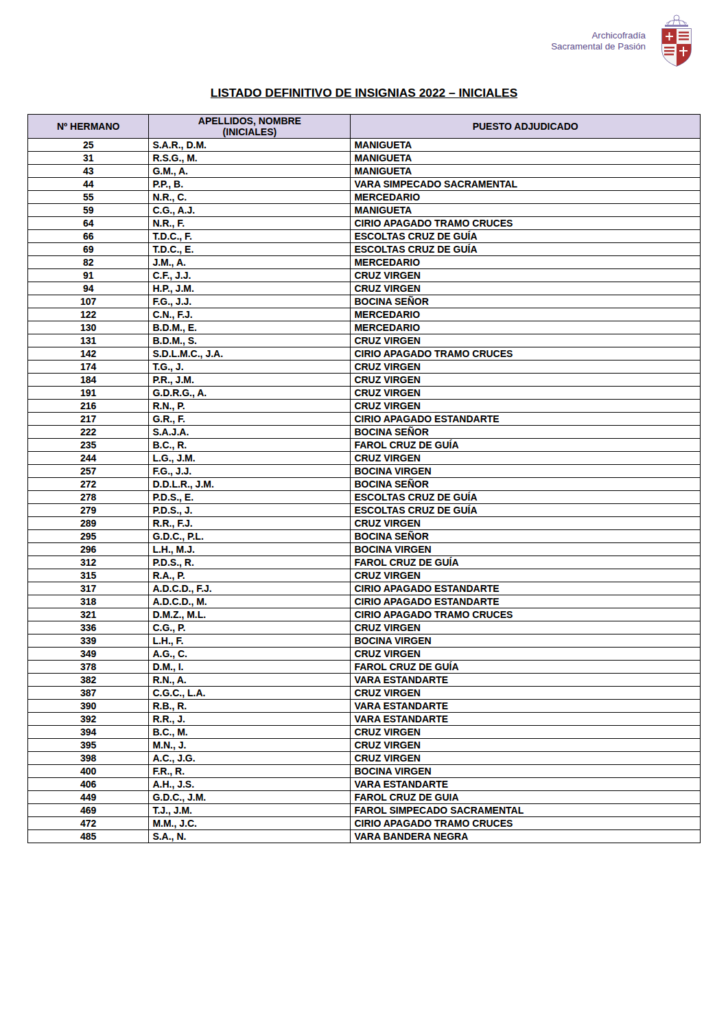Archicofradía Sacramental de Pasión
LISTADO DEFINITIVO DE INSIGNIAS 2022 – INICIALES
| Nº HERMANO | APELLIDOS, NOMBRE (INICIALES) | PUESTO ADJUDICADO |
| --- | --- | --- |
| 25 | S.A.R., D.M. | MANIGUETA |
| 31 | R.S.G., M. | MANIGUETA |
| 43 | G.M., A. | MANIGUETA |
| 44 | P.P., B. | VARA SIMPECADO SACRAMENTAL |
| 55 | N.R., C. | MERCEDARIO |
| 59 | C.G., A.J. | MANIGUETA |
| 64 | N.R., F. | CIRIO APAGADO TRAMO CRUCES |
| 66 | T.D.C., F. | ESCOLTAS CRUZ DE GUÍA |
| 69 | T.D.C., E. | ESCOLTAS CRUZ DE GUÍA |
| 82 | J.M., A. | MERCEDARIO |
| 91 | C.F., J.J. | CRUZ VIRGEN |
| 94 | H.P., J.M. | CRUZ VIRGEN |
| 107 | F.G., J.J. | BOCINA SEÑOR |
| 122 | C.N., F.J. | MERCEDARIO |
| 130 | B.D.M., E. | MERCEDARIO |
| 131 | B.D.M., S. | CRUZ VIRGEN |
| 142 | S.D.L.M.C., J.A. | CIRIO APAGADO TRAMO CRUCES |
| 174 | T.G., J. | CRUZ VIRGEN |
| 184 | P.R., J.M. | CRUZ VIRGEN |
| 191 | G.D.R.G., A. | CRUZ VIRGEN |
| 216 | R.N., P. | CRUZ VIRGEN |
| 217 | G.R., F. | CIRIO APAGADO ESTANDARTE |
| 222 | S.A.J.A. | BOCINA SEÑOR |
| 235 | B.C., R. | FAROL CRUZ DE GUÍA |
| 244 | L.G., J.M. | CRUZ VIRGEN |
| 257 | F.G., J.J. | BOCINA VIRGEN |
| 272 | D.D.L.R., J.M. | BOCINA SEÑOR |
| 278 | P.D.S., E. | ESCOLTAS CRUZ DE GUÍA |
| 279 | P.D.S., J. | ESCOLTAS CRUZ DE GUÍA |
| 289 | R.R., F.J. | CRUZ VIRGEN |
| 295 | G.D.C., P.L. | BOCINA SEÑOR |
| 296 | L.H., M.J. | BOCINA VIRGEN |
| 312 | P.D.S., R. | FAROL CRUZ DE GUÍA |
| 315 | R.A., P. | CRUZ VIRGEN |
| 317 | A.D.C.D., F.J. | CIRIO APAGADO ESTANDARTE |
| 318 | A.D.C.D., M. | CIRIO APAGADO ESTANDARTE |
| 321 | D.M.Z., M.L. | CIRIO APAGADO TRAMO CRUCES |
| 336 | C.G., P. | CRUZ VIRGEN |
| 339 | L.H., F. | BOCINA VIRGEN |
| 349 | A.G., C. | CRUZ VIRGEN |
| 378 | D.M., I. | FAROL CRUZ DE GUÍA |
| 382 | R.N., A. | VARA ESTANDARTE |
| 387 | C.G.C., L.A. | CRUZ VIRGEN |
| 390 | R.B., R. | VARA ESTANDARTE |
| 392 | R.R., J. | VARA ESTANDARTE |
| 394 | B.C., M. | CRUZ VIRGEN |
| 395 | M.N., J. | CRUZ VIRGEN |
| 398 | A.C., J.G. | CRUZ VIRGEN |
| 400 | F.R., R. | BOCINA VIRGEN |
| 406 | A.H., J.S. | VARA ESTANDARTE |
| 449 | G.D.C., J.M. | FAROL CRUZ DE GUIA |
| 469 | T.J., J.M. | FAROL SIMPECADO SACRAMENTAL |
| 472 | M.M., J.C. | CIRIO APAGADO TRAMO CRUCES |
| 485 | S.A., N. | VARA BANDERA NEGRA |